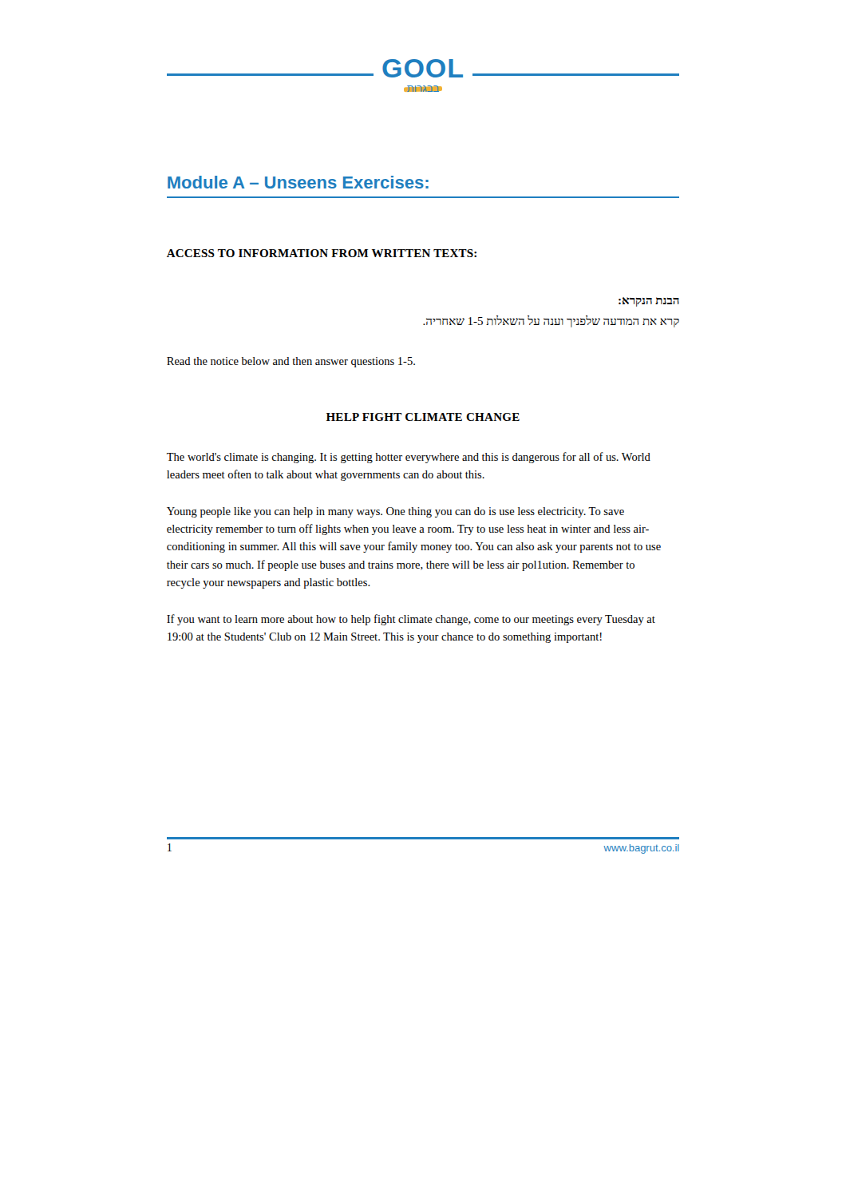GOOL
בבגרות
Module A – Unseens Exercises:
ACCESS TO INFORMATION FROM WRITTEN TEXTS:
הבנת הנקרא:
קרא את המודעה שלפניך וענה על השאלות 1-5 שאחריה.
Read the notice below and then answer questions 1-5.
HELP FIGHT CLIMATE CHANGE
The world's climate is changing. It is getting hotter everywhere and this is dangerous for all of us. World leaders meet often to talk about what governments can do about this.
Young people like you can help in many ways. One thing you can do is use less electricity. To save electricity remember to turn off lights when you leave a room. Try to use less heat in winter and less air-conditioning in summer. All this will save your family money too. You can also ask your parents not to use their cars so much. If people use buses and trains more, there will be less air pol1ution. Remember to recycle your newspapers and plastic bottles.
If you want to learn more about how to help fight climate change, come to our meetings every Tuesday at 19:00 at the Students' Club on 12 Main Street. This is your chance to do something important!
1
www.bagrut.co.il